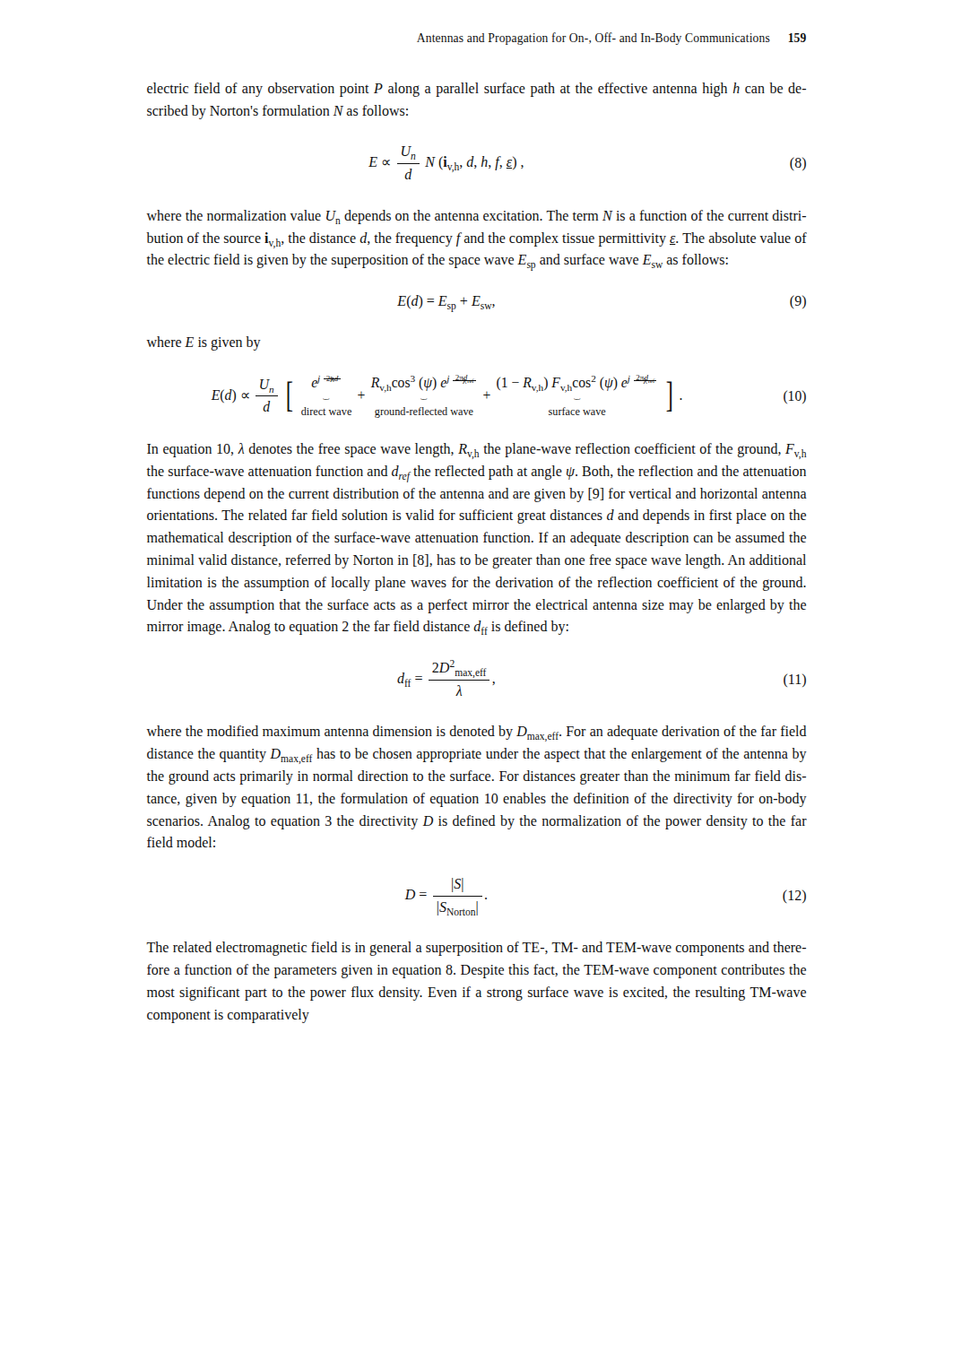Antennas and Propagation for On-, Off- and In-Body Communications 159
electric field of any observation point P along a parallel surface path at the effective antenna high h can be described by Norton's formulation N as follows:
E ∝ Un d N (iv,h, d, h, f, ε) , (8)
where the normalization value Un depends on the antenna excitation. The term N is a function of the current distribution of the source iv,h, the distance d, the frequency f and the complex tissue permittivity ε. The absolute value of the electric field is given by the superposition of the space wave Esp and surface wave Esw as follows:
E(d) = Esp + Esw, (9)
where E is given by
E(d) ∝ Un d [ ej 2πd λ ⏟ direct wave + Rv,hcos3 (ψ) ej 2πdref λ ⏟ ground-reflected wave + (1 − Rv,h) Fv,hcos2 (ψ) ej 2πdref λ ⏟ surface wave ] . (10)
In equation 10, λ denotes the free space wave length, Rv,h the plane-wave reflection coefficient of the ground, Fv,h the surface-wave attenuation function and dref the reflected path at angle ψ. Both, the reflection and the attenuation functions depend on the current distribution of the antenna and are given by [9] for vertical and horizontal antenna orientations. The related far field solution is valid for sufficient great distances d and depends in first place on the mathematical description of the surface-wave attenuation function. If an adequate description can be assumed the minimal valid distance, referred by Norton in [8], has to be greater than one free space wave length. An additional limitation is the assumption of locally plane waves for the derivation of the reflection coefficient of the ground. Under the assumption that the surface acts as a perfect mirror the electrical antenna size may be enlarged by the mirror image. Analog to equation 2 the far field distance dff is defined by:
dff = 2D2max,eff λ, (11)
where the modified maximum antenna dimension is denoted by Dmax,eff. For an adequate derivation of the far field distance the quantity Dmax,eff has to be chosen appropriate under the aspect that the enlargement of the antenna by the ground acts primarily in normal direction to the surface. For distances greater than the minimum far field distance, given by equation 11, the formulation of equation 10 enables the definition of the directivity for on-body scenarios. Analog to equation 3 the directivity D is defined by the normalization of the power density to the far field model:
D = |S||SNorton|. (12)
The related electromagnetic field is in general a superposition of TE-, TM- and TEM-wave components and therefore a function of the parameters given in equation 8. Despite this fact, the TEM-wave component contributes the most significant part to the power flux density. Even if a strong surface wave is excited, the resulting TM-wave component is comparatively